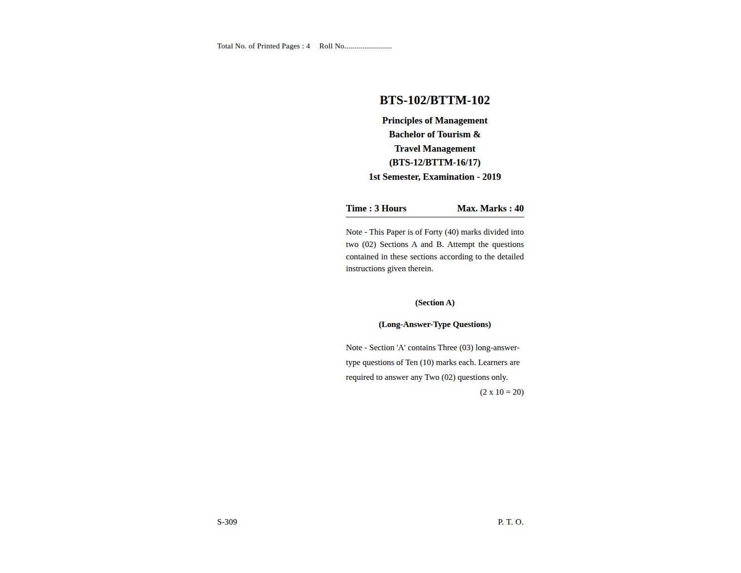Total No. of Printed Pages : 4 Roll No........................
BTS-102/BTTM-102
Principles of Management
Bachelor of Tourism &
Travel Management
(BTS-12/BTTM-16/17)
1st Semester, Examination - 2019
Time : 3 Hours Max. Marks : 40
Note - This Paper is of Forty (40) marks divided into two (02) Sections A and B. Attempt the questions contained in these sections according to the detailed instructions given therein.
(Section A) (Long-Answer-Type Questions)
Note - Section 'A' contains Three (03) long-answer-type questions of Ten (10) marks each. Learners are required to answer any Two (02) questions only.
(2 x 10 = 20)
S-309 P. T. O.